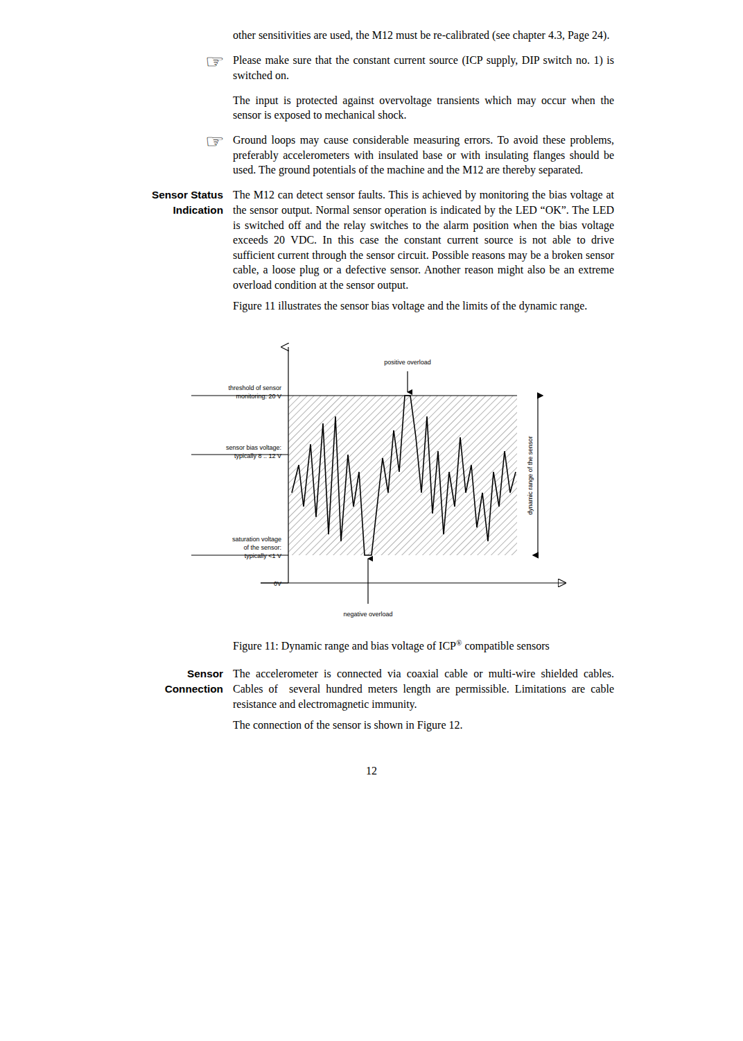other sensitivities are used, the M12 must be re-calibrated (see chapter 4.3, Page 24).
☞
Please make sure that the constant current source (ICP supply, DIP switch no. 1) is switched on.
The input is protected against overvoltage transients which may occur when the sensor is exposed to mechanical shock.
☞
Ground loops may cause considerable measuring errors. To avoid these problems, preferably accelerometers with insulated base or with insulating flanges should be used. The ground potentials of the machine and the M12 are thereby separated.
Sensor Status
Indication
The M12 can detect sensor faults. This is achieved by monitoring the bias voltage at the sensor output. Normal sensor operation is indicated by the LED “OK”. The LED is switched off and the relay switches to the alarm position when the bias voltage exceeds 20 VDC. In this case the constant current source is not able to drive sufficient current through the sensor circuit. Possible reasons may be a broken sensor cable, a loose plug or a defective sensor. Another reason might also be an extreme overload condition at the sensor output.
Figure 11 illustrates the sensor bias voltage and the limits of the dynamic range.
positive overload negative overload threshold of sensor monitoring: 20 V sensor bias voltage: typically 8 .. 12 V saturation voltage of the sensor: typically <1 V 0V dynamic range of the sensor
Figure 11: Dynamic range and bias voltage of ICP® compatible sensors
Sensor
Connection
The accelerometer is connected via coaxial cable or multi-wire shielded cables. Cables of several hundred meters length are permissible. Limitations are cable resistance and electromagnetic immunity.
The connection of the sensor is shown in Figure 12.
12